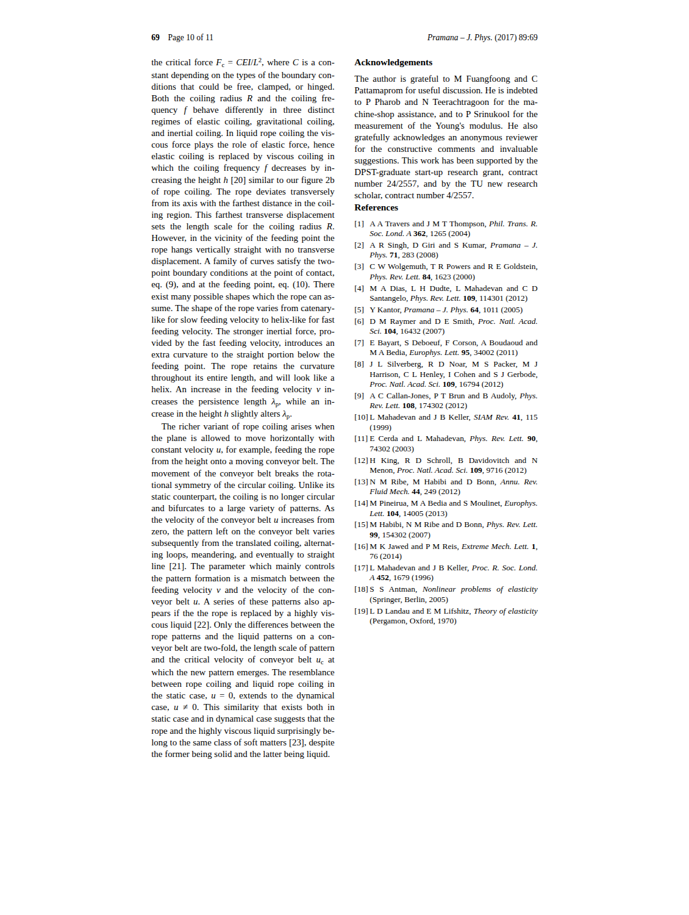69 Page 10 of 11
Pramana – J. Phys. (2017) 89:69
the critical force Fc = CEI/L2, where C is a constant depending on the types of the boundary conditions that could be free, clamped, or hinged. Both the coiling radius R and the coiling frequency f behave differently in three distinct regimes of elastic coiling, gravitational coiling, and inertial coiling. In liquid rope coiling the viscous force plays the role of elastic force, hence elastic coiling is replaced by viscous coiling in which the coiling frequency f decreases by increasing the height h [20] similar to our figure 2b of rope coiling. The rope deviates transversely from its axis with the farthest distance in the coiling region. This farthest transverse displacement sets the length scale for the coiling radius R. However, in the vicinity of the feeding point the rope hangs vertically straight with no transverse displacement. A family of curves satisfy the two-point boundary conditions at the point of contact, eq. (9), and at the feeding point, eq. (10). There exist many possible shapes which the rope can assume. The shape of the rope varies from catenary-like for slow feeding velocity to helix-like for fast feeding velocity. The stronger inertial force, provided by the fast feeding velocity, introduces an extra curvature to the straight portion below the feeding point. The rope retains the curvature throughout its entire length, and will look like a helix. An increase in the feeding velocity v increases the persistence length λp, while an increase in the height h slightly alters λp.
The richer variant of rope coiling arises when the plane is allowed to move horizontally with constant velocity u, for example, feeding the rope from the height onto a moving conveyor belt. The movement of the conveyor belt breaks the rotational symmetry of the circular coiling. Unlike its static counterpart, the coiling is no longer circular and bifurcates to a large variety of patterns. As the velocity of the conveyor belt u increases from zero, the pattern left on the conveyor belt varies subsequently from the translated coiling, alternating loops, meandering, and eventually to straight line [21]. The parameter which mainly controls the pattern formation is a mismatch between the feeding velocity v and the velocity of the conveyor belt u. A series of these patterns also appears if the the rope is replaced by a highly viscous liquid [22]. Only the differences between the rope patterns and the liquid patterns on a conveyor belt are two-fold, the length scale of pattern and the critical velocity of conveyor belt uc at which the new pattern emerges. The resemblance between rope coiling and liquid rope coiling in the static case, u = 0, extends to the dynamical case, u ≠ 0. This similarity that exists both in static case and in dynamical case suggests that the rope and the highly viscous liquid surprisingly belong to the same class of soft matters [23], despite the former being solid and the latter being liquid.
Acknowledgements
The author is grateful to M Fuangfoong and C Pattamaprom for useful discussion. He is indebted to P Pharob and N Teerachtragoon for the machine-shop assistance, and to P Srinukool for the measurement of the Young's modulus. He also gratefully acknowledges an anonymous reviewer for the constructive comments and invaluable suggestions. This work has been supported by the DPST-graduate start-up research grant, contract number 24/2557, and by the TU new research scholar, contract number 4/2557.
References
[1] A A Travers and J M T Thompson, Phil. Trans. R. Soc. Lond. A 362, 1265 (2004)
[2] A R Singh, D Giri and S Kumar, Pramana – J. Phys. 71, 283 (2008)
[3] C W Wolgemuth, T R Powers and R E Goldstein, Phys. Rev. Lett. 84, 1623 (2000)
[4] M A Dias, L H Dudte, L Mahadevan and C D Santangelo, Phys. Rev. Lett. 109, 114301 (2012)
[5] Y Kantor, Pramana – J. Phys. 64, 1011 (2005)
[6] D M Raymer and D E Smith, Proc. Natl. Acad. Sci. 104, 16432 (2007)
[7] E Bayart, S Deboeuf, F Corson, A Boudaoud and M A Bedia, Europhys. Lett. 95, 34002 (2011)
[8] J L Silverberg, R D Noar, M S Packer, M J Harrison, C L Henley, I Cohen and S J Gerbode, Proc. Natl. Acad. Sci. 109, 16794 (2012)
[9] A C Callan-Jones, P T Brun and B Audoly, Phys. Rev. Lett. 108, 174302 (2012)
[10] L Mahadevan and J B Keller, SIAM Rev. 41, 115 (1999)
[11] E Cerda and L Mahadevan, Phys. Rev. Lett. 90, 74302 (2003)
[12] H King, R D Schroll, B Davidovitch and N Menon, Proc. Natl. Acad. Sci. 109, 9716 (2012)
[13] N M Ribe, M Habibi and D Bonn, Annu. Rev. Fluid Mech. 44, 249 (2012)
[14] M Pineirua, M A Bedia and S Moulinet, Europhys. Lett. 104, 14005 (2013)
[15] M Habibi, N M Ribe and D Bonn, Phys. Rev. Lett. 99, 154302 (2007)
[16] M K Jawed and P M Reis, Extreme Mech. Lett. 1, 76 (2014)
[17] L Mahadevan and J B Keller, Proc. R. Soc. Lond. A 452, 1679 (1996)
[18] S S Antman, Nonlinear problems of elasticity (Springer, Berlin, 2005)
[19] L D Landau and E M Lifshitz, Theory of elasticity (Pergamon, Oxford, 1970)